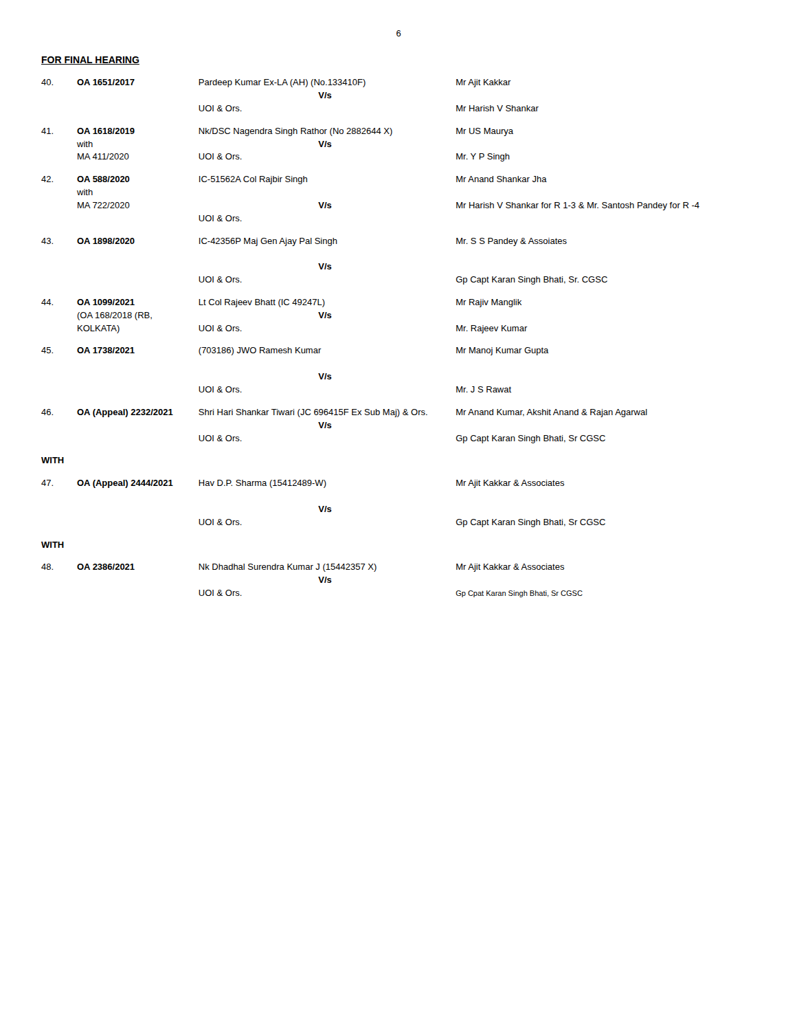6
FOR FINAL HEARING
| 40. | OA 1651/2017 | Pardeep Kumar Ex-LA (AH) (No.133410F) V/s UOI & Ors. | Mr Ajit Kakkar Mr Harish V Shankar |
| 41. | OA 1618/2019 with MA 411/2020 | Nk/DSC Nagendra Singh Rathor (No 2882644 X) V/s UOI & Ors. | Mr US Maurya Mr. Y P Singh |
| 42. | OA 588/2020 with MA 722/2020 | IC-51562A Col Rajbir Singh V/s UOI & Ors. | Mr Anand Shankar Jha Mr Harish V Shankar for R 1-3 & Mr. Santosh Pandey for R -4 |
| 43. | OA 1898/2020 | IC-42356P Maj Gen Ajay Pal Singh V/s UOI & Ors. | Mr. S S Pandey & Assoiates Gp Capt Karan Singh Bhati, Sr. CGSC |
| 44. | OA 1099/2021 (OA 168/2018 (RB, KOLKATA) | Lt Col Rajeev Bhatt (IC 49247L) V/s UOI & Ors. | Mr Rajiv Manglik Mr. Rajeev Kumar |
| 45. | OA 1738/2021 | (703186) JWO Ramesh Kumar V/s UOI & Ors. | Mr Manoj Kumar Gupta Mr. J S Rawat |
| 46. | OA (Appeal) 2232/2021 | Shri Hari Shankar Tiwari (JC 696415F Ex Sub Maj) & Ors. V/s UOI & Ors. | Mr Anand Kumar, Akshit Anand & Rajan Agarwal Gp Capt Karan Singh Bhati, Sr CGSC |
| WITH |
| 47. | OA (Appeal) 2444/2021 | Hav D.P. Sharma (15412489-W) V/s UOI & Ors. | Mr Ajit Kakkar & Associates Gp Capt Karan Singh Bhati, Sr CGSC |
| WITH |
| 48. | OA 2386/2021 | Nk Dhadhal Surendra Kumar J (15442357 X) V/s UOI & Ors. | Mr Ajit Kakkar & Associates Gp Cpat Karan Singh Bhati, Sr CGSC |